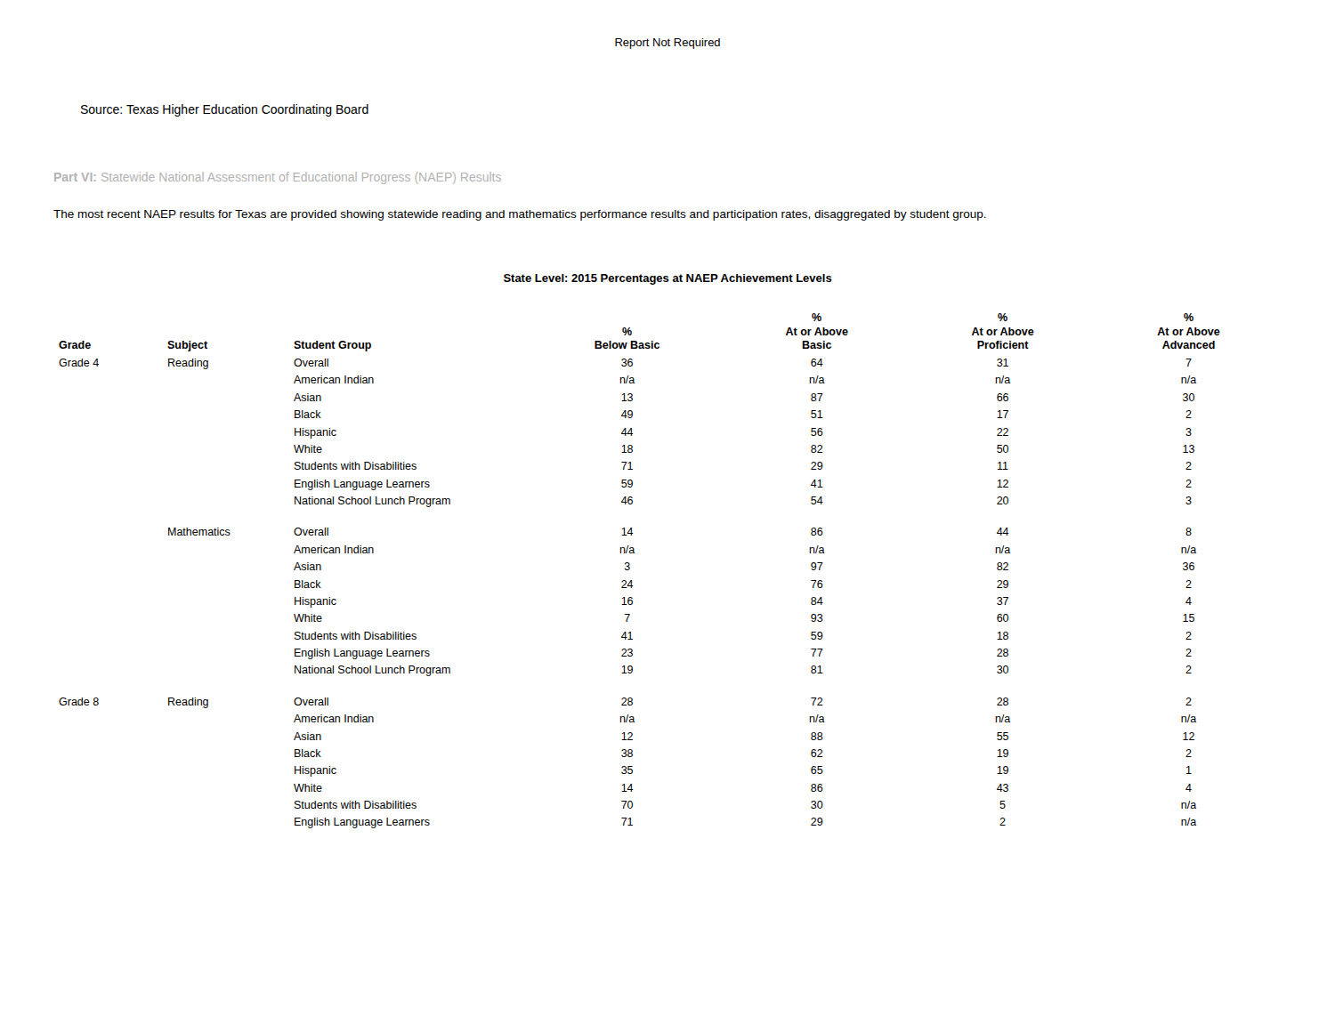Report Not Required
Source: Texas Higher Education Coordinating Board
Part VI: Statewide National Assessment of Educational Progress (NAEP) Results
The most recent NAEP results for Texas are provided showing statewide reading and mathematics performance results and participation rates, disaggregated by student group.
State Level: 2015 Percentages at NAEP Achievement Levels
| Grade | Subject | Student Group | % Below Basic | % At or Above Basic | % At or Above Proficient | % At or Above Advanced |
| --- | --- | --- | --- | --- | --- | --- |
| Grade 4 | Reading | Overall | 36 | 64 | 31 | 7 |
| | | American Indian | n/a | n/a | n/a | n/a |
| | | Asian | 13 | 87 | 66 | 30 |
| | | Black | 49 | 51 | 17 | 2 |
| | | Hispanic | 44 | 56 | 22 | 3 |
| | | White | 18 | 82 | 50 | 13 |
| | | Students with Disabilities | 71 | 29 | 11 | 2 |
| | | English Language Learners | 59 | 41 | 12 | 2 |
| | | National School Lunch Program | 46 | 54 | 20 | 3 |
| | Mathematics | Overall | 14 | 86 | 44 | 8 |
| | | American Indian | n/a | n/a | n/a | n/a |
| | | Asian | 3 | 97 | 82 | 36 |
| | | Black | 24 | 76 | 29 | 2 |
| | | Hispanic | 16 | 84 | 37 | 4 |
| | | White | 7 | 93 | 60 | 15 |
| | | Students with Disabilities | 41 | 59 | 18 | 2 |
| | | English Language Learners | 23 | 77 | 28 | 2 |
| | | National School Lunch Program | 19 | 81 | 30 | 2 |
| Grade 8 | Reading | Overall | 28 | 72 | 28 | 2 |
| | | American Indian | n/a | n/a | n/a | n/a |
| | | Asian | 12 | 88 | 55 | 12 |
| | | Black | 38 | 62 | 19 | 2 |
| | | Hispanic | 35 | 65 | 19 | 1 |
| | | White | 14 | 86 | 43 | 4 |
| | | Students with Disabilities | 70 | 30 | 5 | n/a |
| | | English Language Learners | 71 | 29 | 2 | n/a |